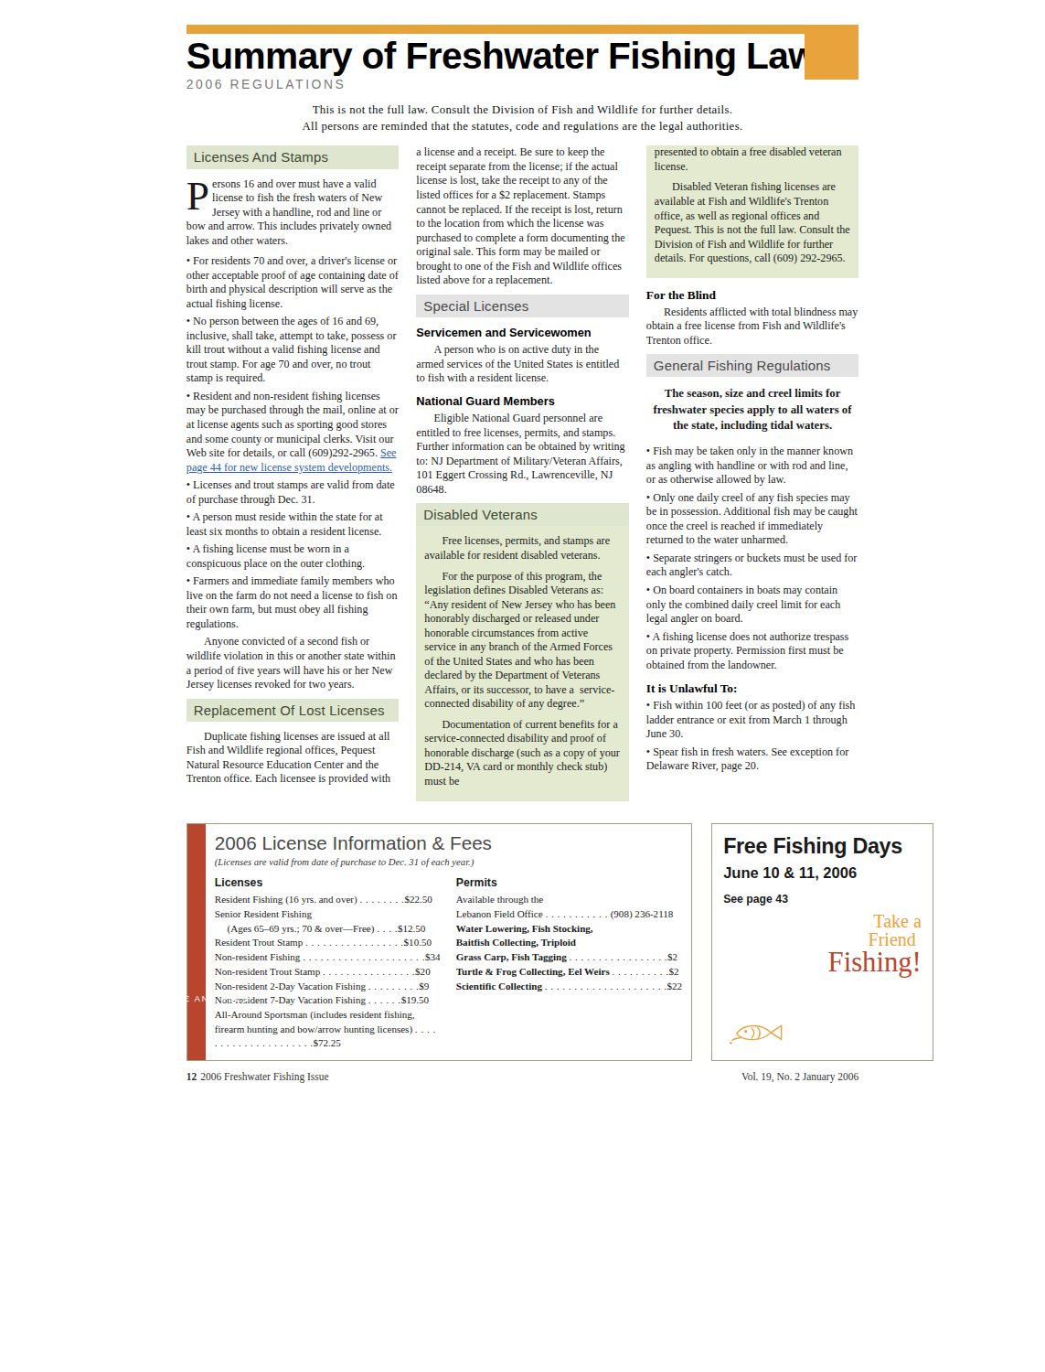Summary of Freshwater Fishing Laws
2006 REGULATIONS
This is not the full law. Consult the Division of Fish and Wildlife for further details.
All persons are reminded that the statutes, code and regulations are the legal authorities.
Licenses And Stamps
Persons 16 and over must have a valid license to fish the fresh waters of New Jersey with a handline, rod and line or bow and arrow. This includes privately owned lakes and other waters.
For residents 70 and over, a driver's license or other acceptable proof of age containing date of birth and physical description will serve as the actual fishing license. No person between the ages of 16 and 69, inclusive, shall take, attempt to take, possess or kill trout without a valid fishing license and trout stamp. For age 70 and over, no trout stamp is required. Resident and non-resident fishing licenses may be purchased through the mail, online at or at license agents such as sporting good stores and some county or municipal clerks. Visit our Web site for details, or call (609)292-2965. See page 44 for new license system developments. Licenses and trout stamps are valid from date of purchase through Dec. 31. A person must reside within the state for at least six months to obtain a resident license. A fishing license must be worn in a conspicuous place on the outer clothing. Farmers and immediate family members who live on the farm do not need a license to fish on their own farm, but must obey all fishing regulations.
Anyone convicted of a second fish or wildlife violation in this or another state within a period of five years will have his or her New Jersey licenses revoked for two years.
Replacement Of Lost Licenses
Duplicate fishing licenses are issued at all Fish and Wildlife regional offices, Pequest Natural Resource Education Center and the Trenton office. Each licensee is provided with
a license and a receipt. Be sure to keep the receipt separate from the license; if the actual license is lost, take the receipt to any of the listed offices for a $2 replacement. Stamps cannot be replaced. If the receipt is lost, return to the location from which the license was purchased to complete a form documenting the original sale. This form may be mailed or brought to one of the Fish and Wildlife offices listed above for a replacement.
Special Licenses
Servicemen and Servicewomen
A person who is on active duty in the armed services of the United States is entitled to fish with a resident license.
National Guard Members
Eligible National Guard personnel are entitled to free licenses, permits, and stamps. Further information can be obtained by writing to: NJ Department of Military/Veteran Affairs, 101 Eggert Crossing Rd., Lawrenceville, NJ 08648.
Disabled Veterans
Free licenses, permits, and stamps are available for resident disabled veterans.
For the purpose of this program, the legislation defines Disabled Veterans as: “Any resident of New Jersey who has been honorably discharged or released under honorable circumstances from active service in any branch of the Armed Forces of the United States and who has been declared by the Department of Veterans Affairs, or its successor, to have a service-connected disability of any degree.”
Documentation of current benefits for a service-connected disability and proof of honorable discharge (such as a copy of your DD-214, VA card or monthly check stub) must be
presented to obtain a free disabled veteran license.
Disabled Veteran fishing licenses are available at Fish and Wildlife's Trenton office, as well as regional offices and Pequest. This is not the full law. Consult the Division of Fish and Wildlife for further details. For questions, call (609) 292-2965.
For the Blind
Residents afflicted with total blindness may obtain a free license from Fish and Wildlife's Trenton office.
General Fishing Regulations
The season, size and creel limits for freshwater species apply to all waters of the state, including tidal waters.
Fish may be taken only in the manner known as angling with handline or with rod and line, or as otherwise allowed by law. Only one daily creel of any fish species may be in possession. Additional fish may be caught once the creel is reached if immediately returned to the water unharmed. Separate stringers or buckets must be used for each angler's catch. On board containers in boats may contain only the combined daily creel limit for each legal angler on board. A fishing license does not authorize trespass on private property. Permission first must be obtained from the landowner.
It is Unlawful To:
Fish within 100 feet (or as posted) of any fish ladder entrance or exit from March 1 through June 30. Spear fish in fresh waters. See exception for Delaware River, page 20.
LICENSE AND FEES
2006 License Information & Fees
(Licenses are valid from date of purchase to Dec. 31 of each year.)
Licenses
Resident Fishing (16 yrs. and over) . . . . . . . .$22.50
Senior Resident Fishing
(Ages 65–69 yrs.; 70 & over—Free) . . . .$12.50
Resident Trout Stamp . . . . . . . . . . . . . . . . .$10.50
Non-resident Fishing . . . . . . . . . . . . . . . . . . . . .$34
Non-resident Trout Stamp . . . . . . . . . . . . . . . .$20
Non-resident 2-Day Vacation Fishing . . . . . . . . .$9
Non-resident 7-Day Vacation Fishing . . . . . .$19.50
All-Around Sportsman (includes resident fishing, firearm hunting and bow/arrow hunting licenses) . . . . . . . . . . . . . . . . . . . . .$72.25
Permits
Available through the
Lebanon Field Office . . . . . . . . . . . (908) 236-2118
Water Lowering, Fish Stocking,
Baitfish Collecting, Triploid
Grass Carp, Fish Tagging . . . . . . . . . . . . . . . . .$2
Turtle & Frog Collecting, Eel Weirs . . . . . . . . . .$2
Scientific Collecting . . . . . . . . . . . . . . . . . . . . .$22
Free Fishing Days
June 10 & 11, 2006
See page 43
Take a Friend Fishing!
122006 Freshwater Fishing Issue
Vol. 19, No. 2 January 2006